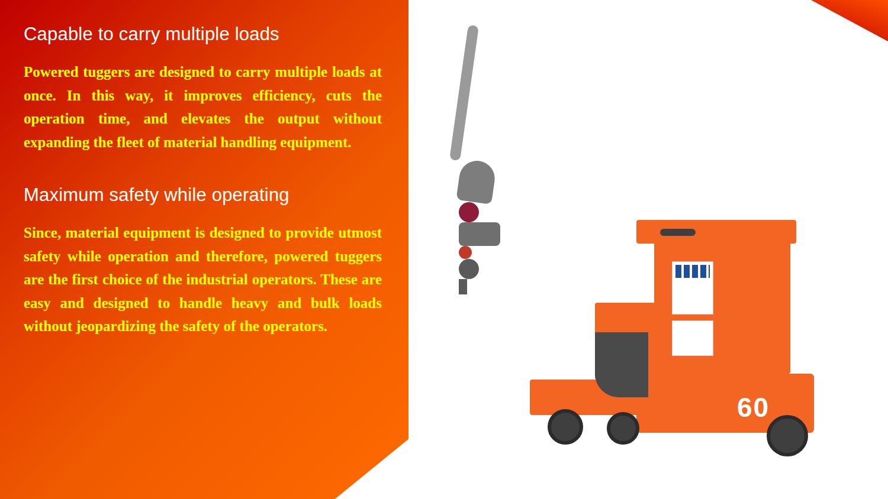Capable to carry multiple loads
Powered tuggers are designed to carry multiple loads at once. In this way, it improves efficiency, cuts the operation time, and elevates the output without expanding the fleet of material handling equipment.
Maximum safety while operating
Since, material equipment is designed to provide utmost safety while operation and therefore, powered tuggers are the first choice of the industrial operators. These are easy and designed to handle heavy and bulk loads without jeopardizing the safety of the operators.
60